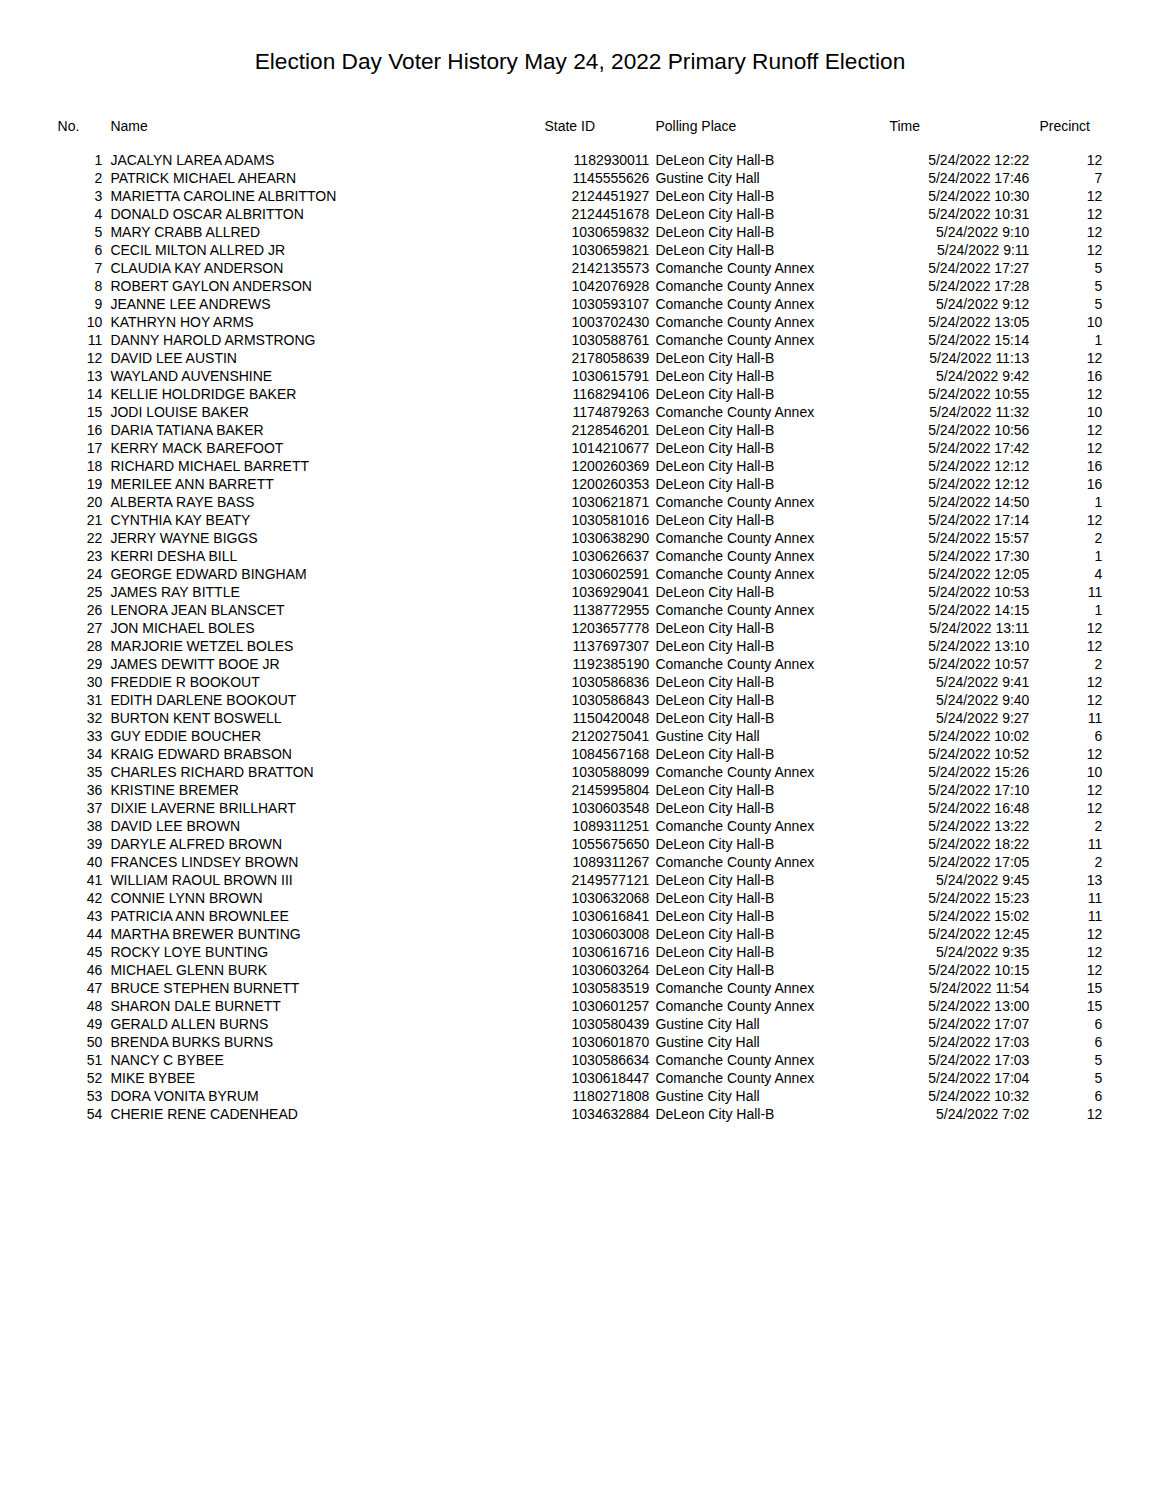Election Day Voter History May 24, 2022 Primary Runoff Election
| No. | Name | State ID | Polling Place | Time | Precinct |
| --- | --- | --- | --- | --- | --- |
| 1 | JACALYN LAREA ADAMS | 1182930011 | DeLeon City Hall-B | 5/24/2022 12:22 | 12 |
| 2 | PATRICK MICHAEL AHEARN | 1145555626 | Gustine City Hall | 5/24/2022 17:46 | 7 |
| 3 | MARIETTA CAROLINE ALBRITTON | 2124451927 | DeLeon City Hall-B | 5/24/2022 10:30 | 12 |
| 4 | DONALD OSCAR ALBRITTON | 2124451678 | DeLeon City Hall-B | 5/24/2022 10:31 | 12 |
| 5 | MARY CRABB ALLRED | 1030659832 | DeLeon City Hall-B | 5/24/2022 9:10 | 12 |
| 6 | CECIL MILTON ALLRED JR | 1030659821 | DeLeon City Hall-B | 5/24/2022 9:11 | 12 |
| 7 | CLAUDIA KAY ANDERSON | 2142135573 | Comanche County Annex | 5/24/2022 17:27 | 5 |
| 8 | ROBERT GAYLON ANDERSON | 1042076928 | Comanche County Annex | 5/24/2022 17:28 | 5 |
| 9 | JEANNE LEE ANDREWS | 1030593107 | Comanche County Annex | 5/24/2022 9:12 | 5 |
| 10 | KATHRYN HOY ARMS | 1003702430 | Comanche County Annex | 5/24/2022 13:05 | 10 |
| 11 | DANNY HAROLD ARMSTRONG | 1030588761 | Comanche County Annex | 5/24/2022 15:14 | 1 |
| 12 | DAVID LEE AUSTIN | 2178058639 | DeLeon City Hall-B | 5/24/2022 11:13 | 12 |
| 13 | WAYLAND AUVENSHINE | 1030615791 | DeLeon City Hall-B | 5/24/2022 9:42 | 16 |
| 14 | KELLIE HOLDRIDGE BAKER | 1168294106 | DeLeon City Hall-B | 5/24/2022 10:55 | 12 |
| 15 | JODI LOUISE BAKER | 1174879263 | Comanche County Annex | 5/24/2022 11:32 | 10 |
| 16 | DARIA TATIANA BAKER | 2128546201 | DeLeon City Hall-B | 5/24/2022 10:56 | 12 |
| 17 | KERRY MACK BAREFOOT | 1014210677 | DeLeon City Hall-B | 5/24/2022 17:42 | 12 |
| 18 | RICHARD MICHAEL BARRETT | 1200260369 | DeLeon City Hall-B | 5/24/2022 12:12 | 16 |
| 19 | MERILEE ANN BARRETT | 1200260353 | DeLeon City Hall-B | 5/24/2022 12:12 | 16 |
| 20 | ALBERTA RAYE BASS | 1030621871 | Comanche County Annex | 5/24/2022 14:50 | 1 |
| 21 | CYNTHIA KAY BEATY | 1030581016 | DeLeon City Hall-B | 5/24/2022 17:14 | 12 |
| 22 | JERRY WAYNE BIGGS | 1030638290 | Comanche County Annex | 5/24/2022 15:57 | 2 |
| 23 | KERRI DESHA BILL | 1030626637 | Comanche County Annex | 5/24/2022 17:30 | 1 |
| 24 | GEORGE EDWARD BINGHAM | 1030602591 | Comanche County Annex | 5/24/2022 12:05 | 4 |
| 25 | JAMES RAY BITTLE | 1036929041 | DeLeon City Hall-B | 5/24/2022 10:53 | 11 |
| 26 | LENORA JEAN BLANSCET | 1138772955 | Comanche County Annex | 5/24/2022 14:15 | 1 |
| 27 | JON MICHAEL BOLES | 1203657778 | DeLeon City Hall-B | 5/24/2022 13:11 | 12 |
| 28 | MARJORIE WETZEL BOLES | 1137697307 | DeLeon City Hall-B | 5/24/2022 13:10 | 12 |
| 29 | JAMES DEWITT BOOE JR | 1192385190 | Comanche County Annex | 5/24/2022 10:57 | 2 |
| 30 | FREDDIE R BOOKOUT | 1030586836 | DeLeon City Hall-B | 5/24/2022 9:41 | 12 |
| 31 | EDITH DARLENE BOOKOUT | 1030586843 | DeLeon City Hall-B | 5/24/2022 9:40 | 12 |
| 32 | BURTON KENT BOSWELL | 1150420048 | DeLeon City Hall-B | 5/24/2022 9:27 | 11 |
| 33 | GUY EDDIE BOUCHER | 2120275041 | Gustine City Hall | 5/24/2022 10:02 | 6 |
| 34 | KRAIG EDWARD BRABSON | 1084567168 | DeLeon City Hall-B | 5/24/2022 10:52 | 12 |
| 35 | CHARLES RICHARD BRATTON | 1030588099 | Comanche County Annex | 5/24/2022 15:26 | 10 |
| 36 | KRISTINE BREMER | 2145995804 | DeLeon City Hall-B | 5/24/2022 17:10 | 12 |
| 37 | DIXIE LAVERNE BRILLHART | 1030603548 | DeLeon City Hall-B | 5/24/2022 16:48 | 12 |
| 38 | DAVID LEE BROWN | 1089311251 | Comanche County Annex | 5/24/2022 13:22 | 2 |
| 39 | DARYLE ALFRED BROWN | 1055675650 | DeLeon City Hall-B | 5/24/2022 18:22 | 11 |
| 40 | FRANCES LINDSEY BROWN | 1089311267 | Comanche County Annex | 5/24/2022 17:05 | 2 |
| 41 | WILLIAM RAOUL BROWN III | 2149577121 | DeLeon City Hall-B | 5/24/2022 9:45 | 13 |
| 42 | CONNIE LYNN BROWN | 1030632068 | DeLeon City Hall-B | 5/24/2022 15:23 | 11 |
| 43 | PATRICIA ANN BROWNLEE | 1030616841 | DeLeon City Hall-B | 5/24/2022 15:02 | 11 |
| 44 | MARTHA BREWER BUNTING | 1030603008 | DeLeon City Hall-B | 5/24/2022 12:45 | 12 |
| 45 | ROCKY LOYE BUNTING | 1030616716 | DeLeon City Hall-B | 5/24/2022 9:35 | 12 |
| 46 | MICHAEL GLENN BURK | 1030603264 | DeLeon City Hall-B | 5/24/2022 10:15 | 12 |
| 47 | BRUCE STEPHEN BURNETT | 1030583519 | Comanche County Annex | 5/24/2022 11:54 | 15 |
| 48 | SHARON DALE BURNETT | 1030601257 | Comanche County Annex | 5/24/2022 13:00 | 15 |
| 49 | GERALD ALLEN BURNS | 1030580439 | Gustine City Hall | 5/24/2022 17:07 | 6 |
| 50 | BRENDA BURKS BURNS | 1030601870 | Gustine City Hall | 5/24/2022 17:03 | 6 |
| 51 | NANCY C BYBEE | 1030586634 | Comanche County Annex | 5/24/2022 17:03 | 5 |
| 52 | MIKE BYBEE | 1030618447 | Comanche County Annex | 5/24/2022 17:04 | 5 |
| 53 | DORA VONITA BYRUM | 1180271808 | Gustine City Hall | 5/24/2022 10:32 | 6 |
| 54 | CHERIE RENE CADENHEAD | 1034632884 | DeLeon City Hall-B | 5/24/2022 7:02 | 12 |